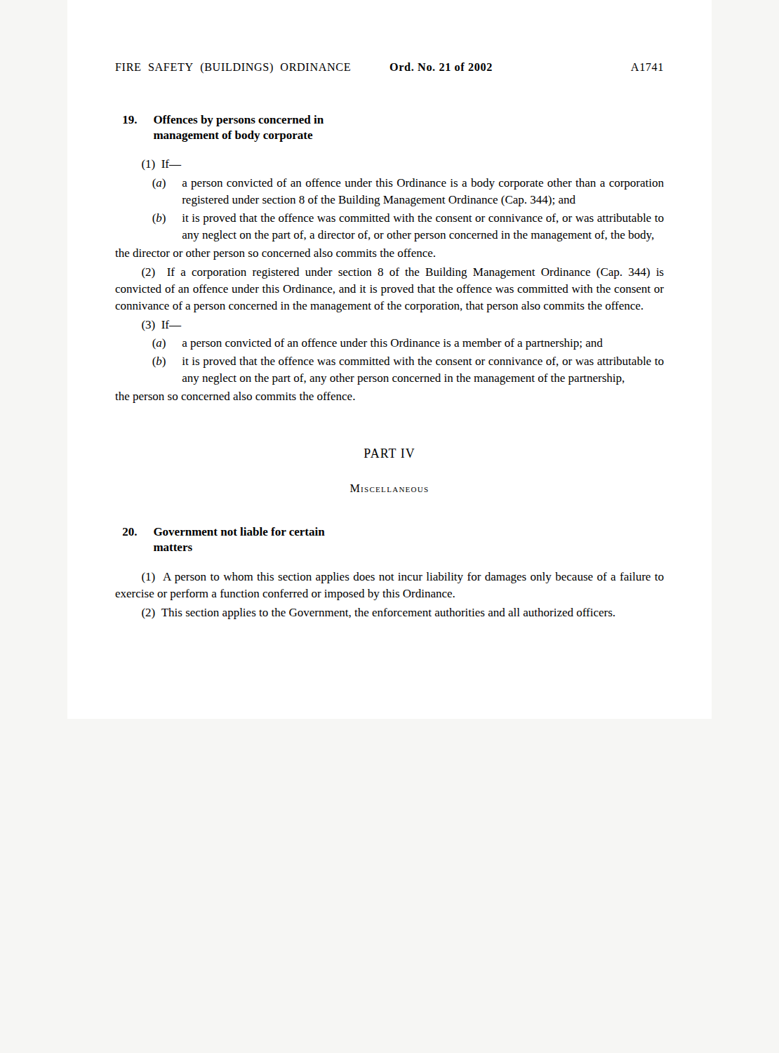Fire Safety (Buildings) Ordinance Ord. No. 21 of 2002 A1741
19. Offences by persons concerned in
management of body corporate
(1) If—
(a) a person convicted of an offence under this Ordinance is a body corporate other than a corporation registered under section 8 of the Building Management Ordinance (Cap. 344); and
(b) it is proved that the offence was committed with the consent or connivance of, or was attributable to any neglect on the part of, a director of, or other person concerned in the management of, the body,
the director or other person so concerned also commits the offence.
(2) If a corporation registered under section 8 of the Building Management Ordinance (Cap. 344) is convicted of an offence under this Ordinance, and it is proved that the offence was committed with the consent or connivance of a person concerned in the management of the corporation, that person also commits the offence.
(3) If—
(a) a person convicted of an offence under this Ordinance is a member of a partnership; and
(b) it is proved that the offence was committed with the consent or connivance of, or was attributable to any neglect on the part of, any other person concerned in the management of the partnership,
the person so concerned also commits the offence.
PART IV
Miscellaneous
20. Government not liable for certain
matters
(1) A person to whom this section applies does not incur liability for damages only because of a failure to exercise or perform a function conferred or imposed by this Ordinance.
(2) This section applies to the Government, the enforcement authorities and all authorized officers.